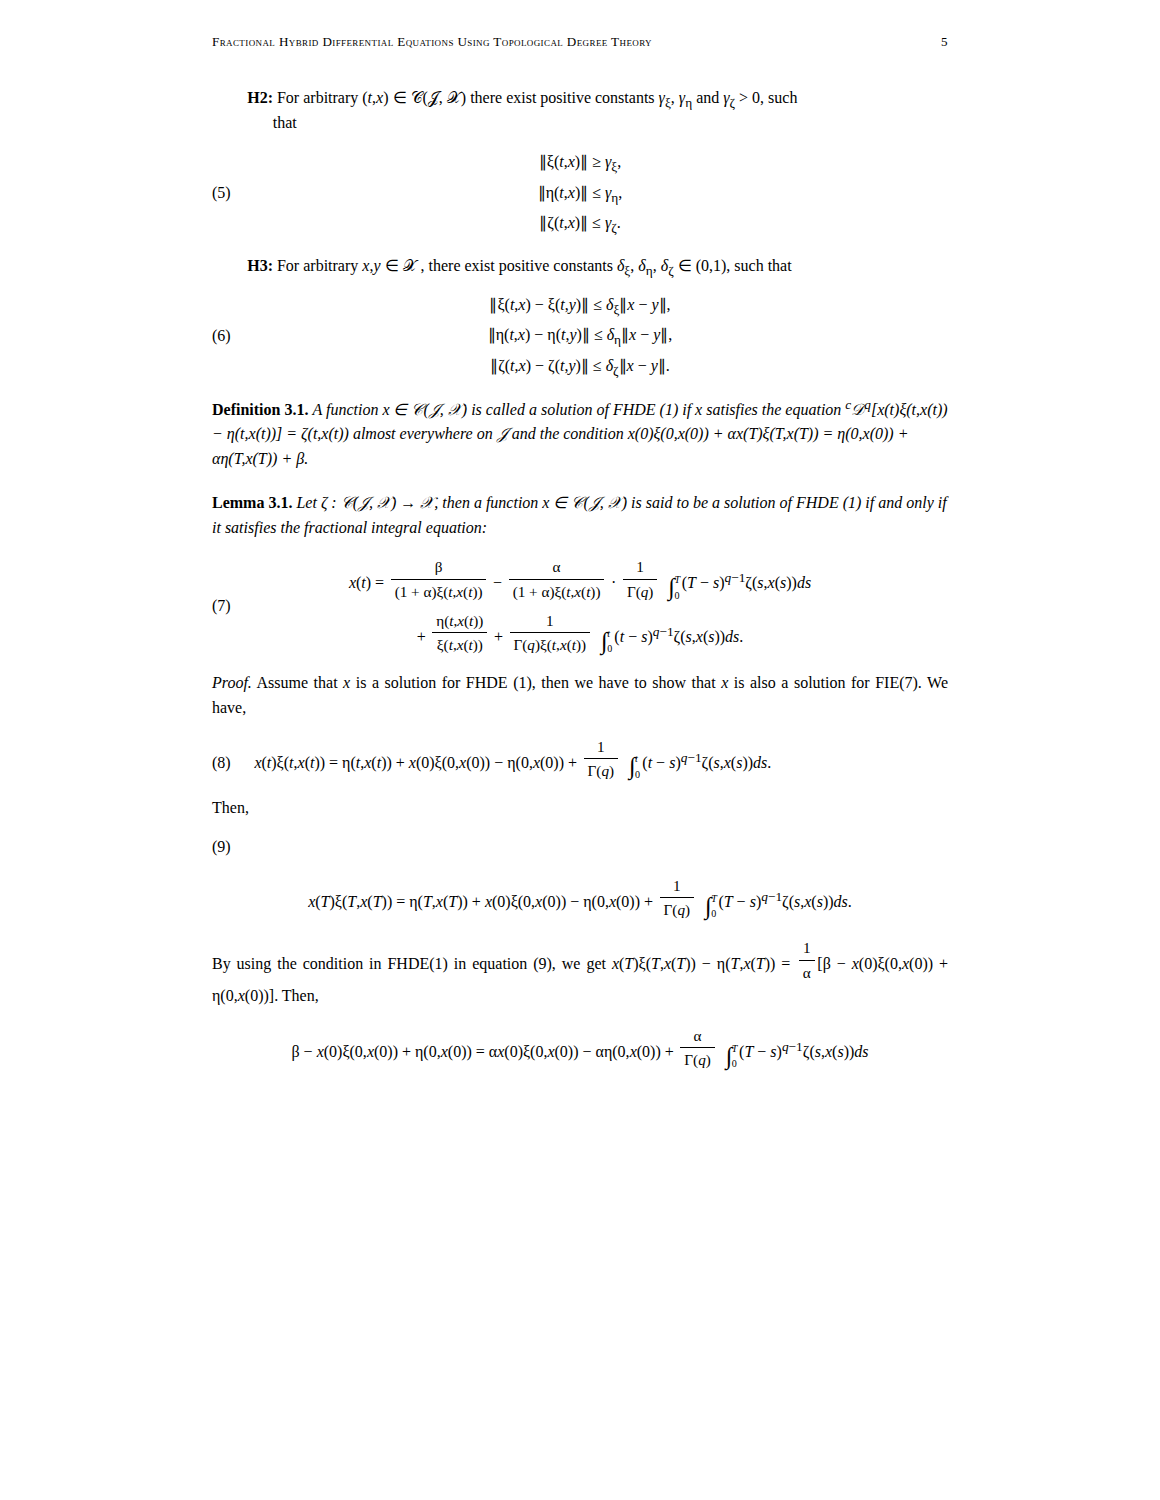Fractional Hybrid Differential Equations Using Topological Degree Theory 5
H2: For arbitrary (t,x) ∈ 𝒞(𝒥, 𝒳) there exist positive constants γξ, γη and γζ > 0, such
that
(5)
∥ξ(t,x)∥ ≥ γξ,
∥η(t,x)∥ ≤ γη,
∥ζ(t,x)∥ ≤ γζ.
H3: For arbitrary x,y ∈ 𝒳 , there exist positive constants δξ, δη, δζ ∈ (0,1), such that
(6)
∥ξ(t,x) − ξ(t,y)∥ ≤ δξ∥x − y∥,
∥η(t,x) − η(t,y)∥ ≤ δη∥x − y∥,
∥ζ(t,x) − ζ(t,y)∥ ≤ δζ∥x − y∥.
Definition 3.1. A function x ∈ 𝒞(𝒥, 𝒳) is called a solution of FHDE (1) if x satisfies the equation c𝒟q[x(t)ξ(t,x(t)) − η(t,x(t))] = ζ(t,x(t)) almost everywhere on 𝒥 and the condition x(0)ξ(0,x(0)) + αx(T)ξ(T,x(T)) = η(0,x(0)) + αη(T,x(T)) + β.
Lemma 3.1. Let ζ : 𝒞(𝒥, 𝒳) → 𝒳, then a function x ∈ 𝒞(𝒥, 𝒳) is said to be a solution of FHDE (1) if and only if it satisfies the fractional integral equation:
(7)
x(t) = β(1 + α)ξ(t,x(t)) − α(1 + α)ξ(t,x(t)) · 1 Γ(q) ∫0 T (T − s)q−1ζ(s,x(s))ds
+ η(t,x(t)) ξ(t,x(t)) + 1 Γ(q)ξ(t,x(t)) ∫0 t (t − s)q−1ζ(s,x(s))ds.
Proof. Assume that x is a solution for FHDE (1), then we have to show that x is also a solution for FIE(7). We have,
(8) x(t)ξ(t,x(t)) = η(t,x(t)) + x(0)ξ(0,x(0)) − η(0,x(0)) + 1 Γ(q) ∫0 t (t − s)q−1ζ(s,x(s))ds.
Then,
(9)
x(T)ξ(T,x(T)) = η(T,x(T)) + x(0)ξ(0,x(0)) − η(0,x(0)) + 1 Γ(q) ∫0 T (T − s)q−1ζ(s,x(s))ds.
By using the condition in FHDE(1) in equation (9), we get x(T)ξ(T,x(T)) − η(T,x(T)) = 1 α[β − x(0)ξ(0,x(0)) + η(0,x(0))]. Then,
β − x(0)ξ(0,x(0)) + η(0,x(0)) = αx(0)ξ(0,x(0)) − αη(0,x(0)) + αΓ(q) ∫0 T (T − s)q−1ζ(s,x(s))ds